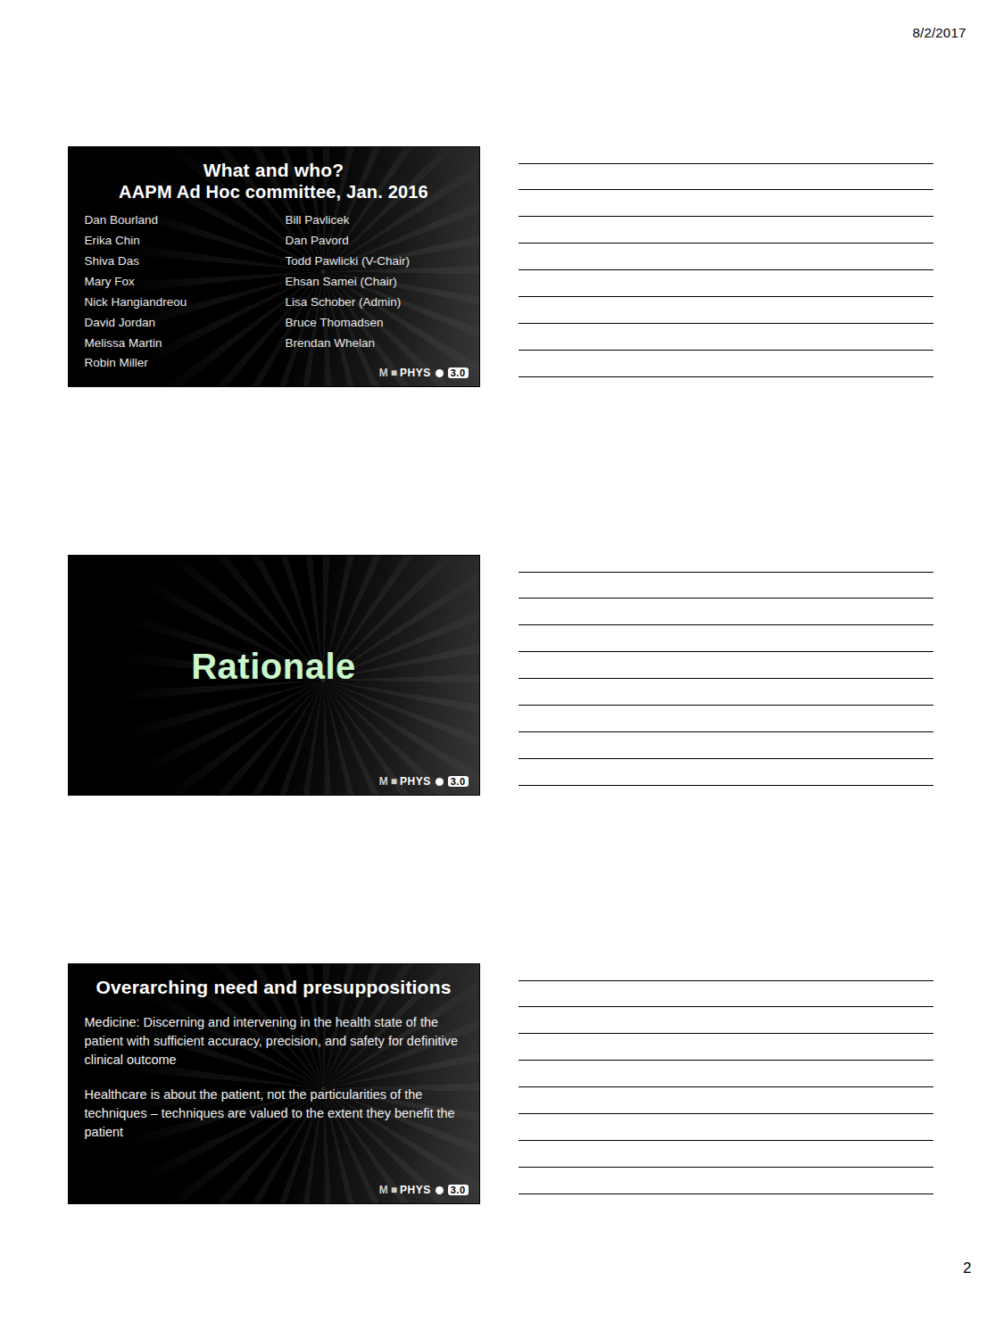8/2/2017
What and who? AAPM Ad Hoc committee, Jan. 2016
Dan Bourland Bill Pavlicek Erika Chin Dan Pavord Shiva Das Todd Pawlicki (V-Chair) Mary Fox Ehsan Samei (Chair) Nick Hangiandreou Lisa Schober (Admin) David Jordan Bruce Thomadsen Melissa Martin Brendan Whelan Robin Miller
M■PHYS 3.0
Rationale
M■PHYS 3.0
Overarching need and presuppositions
Medicine: Discerning and intervening in the health state of the patient with sufficient accuracy, precision, and safety for definitive clinical outcome
Healthcare is about the patient, not the particularities of the techniques – techniques are valued to the extent they benefit the patient
M■PHYS 3.0
2